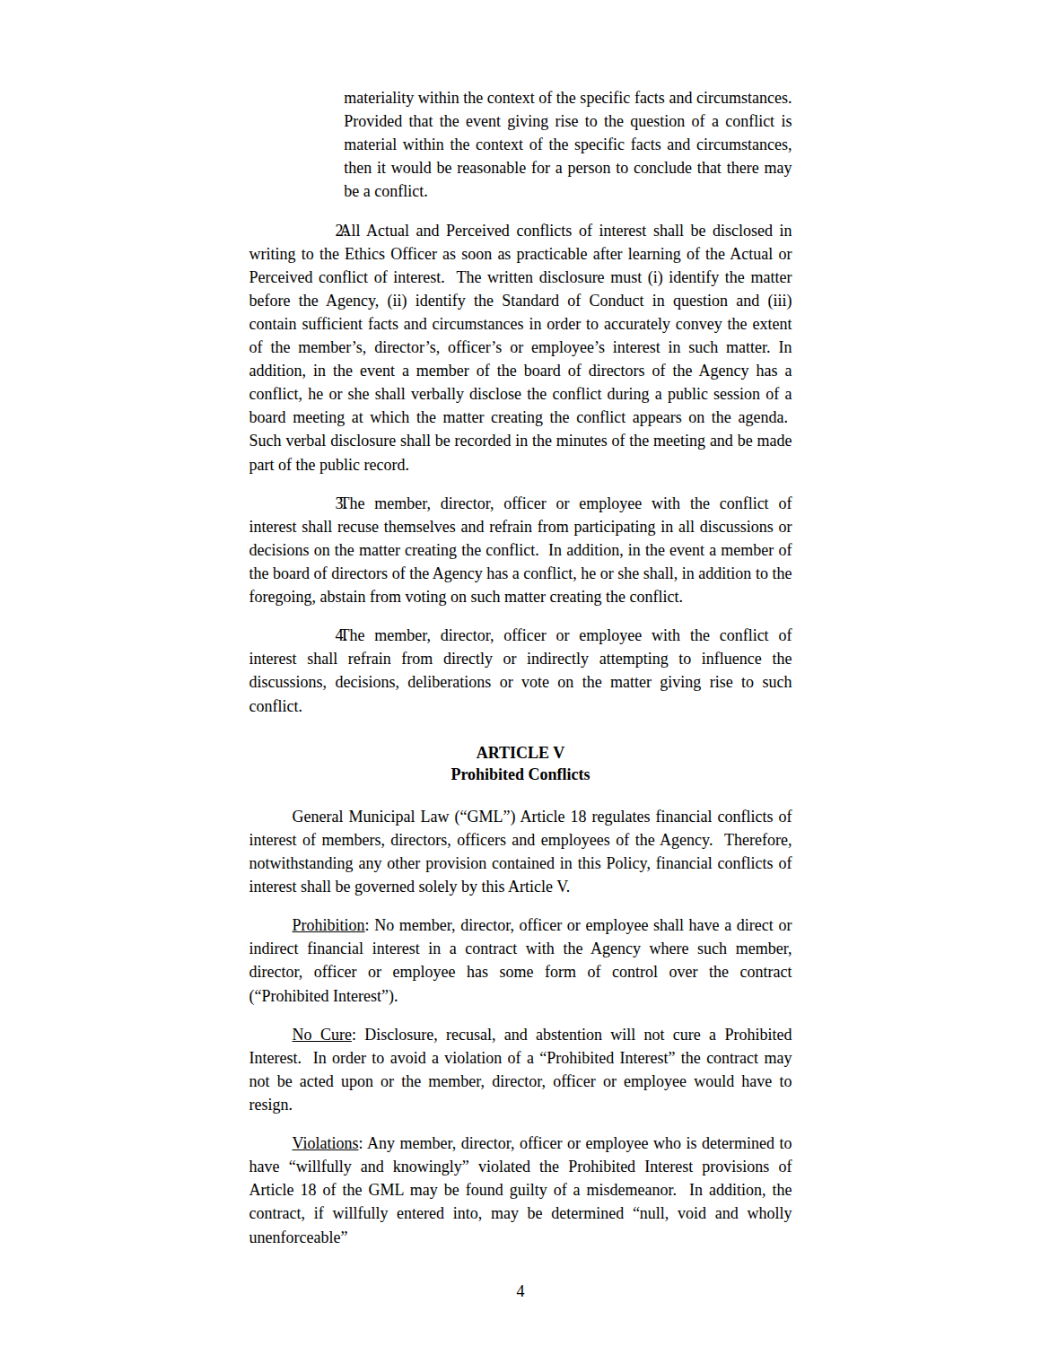materiality within the context of the specific facts and circumstances. Provided that the event giving rise to the question of a conflict is material within the context of the specific facts and circumstances, then it would be reasonable for a person to conclude that there may be a conflict.
2. All Actual and Perceived conflicts of interest shall be disclosed in writing to the Ethics Officer as soon as practicable after learning of the Actual or Perceived conflict of interest. The written disclosure must (i) identify the matter before the Agency, (ii) identify the Standard of Conduct in question and (iii) contain sufficient facts and circumstances in order to accurately convey the extent of the member’s, director’s, officer’s or employee’s interest in such matter. In addition, in the event a member of the board of directors of the Agency has a conflict, he or she shall verbally disclose the conflict during a public session of a board meeting at which the matter creating the conflict appears on the agenda. Such verbal disclosure shall be recorded in the minutes of the meeting and be made part of the public record.
3. The member, director, officer or employee with the conflict of interest shall recuse themselves and refrain from participating in all discussions or decisions on the matter creating the conflict. In addition, in the event a member of the board of directors of the Agency has a conflict, he or she shall, in addition to the foregoing, abstain from voting on such matter creating the conflict.
4. The member, director, officer or employee with the conflict of interest shall refrain from directly or indirectly attempting to influence the discussions, decisions, deliberations or vote on the matter giving rise to such conflict.
ARTICLE VProhibited Conflicts
General Municipal Law (“GML”) Article 18 regulates financial conflicts of interest of members, directors, officers and employees of the Agency. Therefore, notwithstanding any other provision contained in this Policy, financial conflicts of interest shall be governed solely by this Article V.
Prohibition: No member, director, officer or employee shall have a direct or indirect financial interest in a contract with the Agency where such member, director, officer or employee has some form of control over the contract (“Prohibited Interest”).
No Cure: Disclosure, recusal, and abstention will not cure a Prohibited Interest. In order to avoid a violation of a “Prohibited Interest” the contract may not be acted upon or the member, director, officer or employee would have to resign.
Violations: Any member, director, officer or employee who is determined to have “willfully and knowingly” violated the Prohibited Interest provisions of Article 18 of the GML may be found guilty of a misdemeanor. In addition, the contract, if willfully entered into, may be determined “null, void and wholly unenforceable”
4